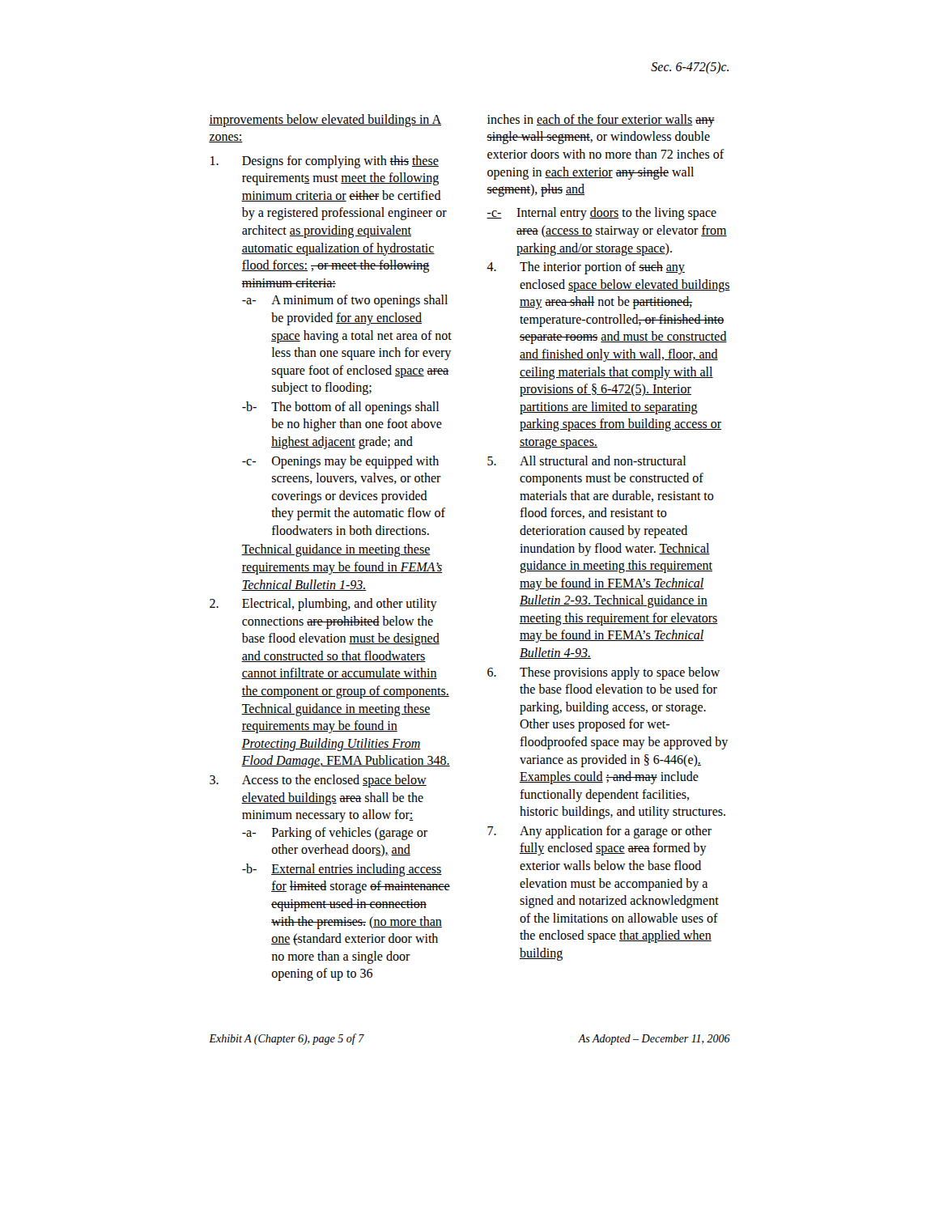Sec. 6-472(5)c.
improvements below elevated buildings in A zones:
1. Designs for complying with this these requirements must meet the following minimum criteria or either be certified by a registered professional engineer or architect as providing equivalent automatic equalization of hydrostatic flood forces: , or meet the following minimum criteria:
-a- A minimum of two openings shall be provided for any enclosed space having a total net area of not less than one square inch for every square foot of enclosed space area subject to flooding;
-b- The bottom of all openings shall be no higher than one foot above highest adjacent grade; and
-c- Openings may be equipped with screens, louvers, valves, or other coverings or devices provided they permit the automatic flow of floodwaters in both directions.
Technical guidance in meeting these requirements may be found in FEMA’s Technical Bulletin 1-93.
2. Electrical, plumbing, and other utility connections are prohibited below the base flood elevation must be designed and constructed so that floodwaters cannot infiltrate or accumulate within the component or group of components. Technical guidance in meeting these requirements may be found in Protecting Building Utilities From Flood Damage, FEMA Publication 348.
3. Access to the enclosed space below elevated buildings area shall be the minimum necessary to allow for:
-a- Parking of vehicles (garage or other overhead doors), and
-b- External entries including access for limited storage of maintenance equipment used in connection with the premises. (no more than one (standard exterior door with no more than a single door opening of up to 36
inches in each of the four exterior walls any single wall segment, or windowless double exterior doors with no more than 72 inches of opening in each exterior any single wall segment), plus and
-c- Internal entry doors to the living space area (access to stairway or elevator from parking and/or storage space).
4. The interior portion of such any enclosed space below elevated buildings may area shall not be partitioned, temperature-controlled, or finished into separate rooms and must be constructed and finished only with wall, floor, and ceiling materials that comply with all provisions of § 6-472(5). Interior partitions are limited to separating parking spaces from building access or storage spaces.
5. All structural and non-structural components must be constructed of materials that are durable, resistant to flood forces, and resistant to deterioration caused by repeated inundation by flood water. Technical guidance in meeting this requirement may be found in FEMA’s Technical Bulletin 2-93. Technical guidance in meeting this requirement for elevators may be found in FEMA’s Technical Bulletin 4-93.
6. These provisions apply to space below the base flood elevation to be used for parking, building access, or storage. Other uses proposed for wet-floodproofed space may be approved by variance as provided in § 6-446(e). Examples could ; and may include functionally dependent facilities, historic buildings, and utility structures.
7. Any application for a garage or other fully enclosed space area formed by exterior walls below the base flood elevation must be accompanied by a signed and notarized acknowledgment of the limitations on allowable uses of the enclosed space that applied when building
Exhibit A (Chapter 6), page 5 of 7
As Adopted – December 11, 2006